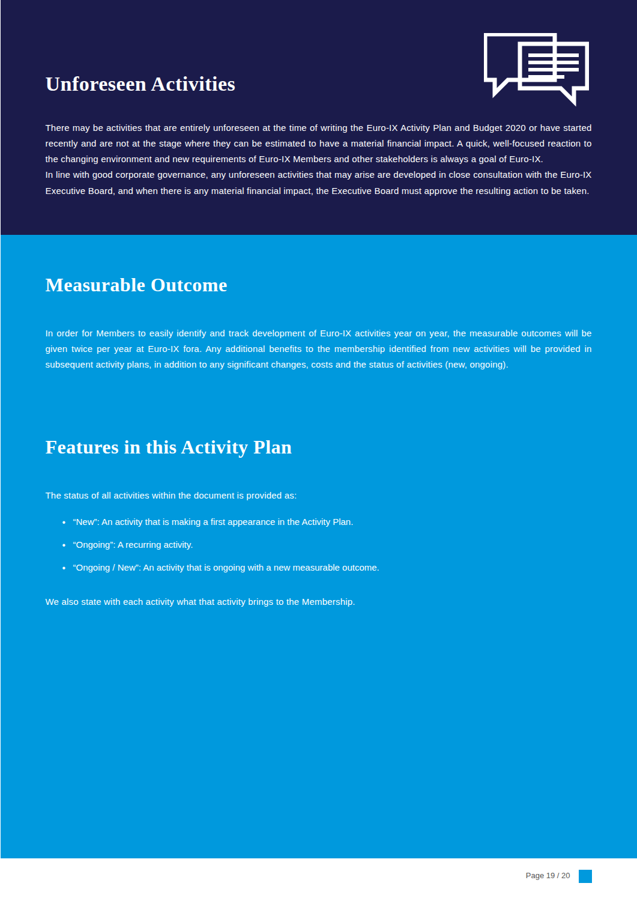Unforeseen Activities
There may be activities that are entirely unforeseen at the time of writing the Euro-IX Activity Plan and Budget 2020 or have started recently and are not at the stage where they can be estimated to have a material financial impact. A quick, well-focused reaction to the changing environment and new requirements of Euro-IX Members and other stakeholders is always a goal of Euro-IX.
In line with good corporate governance, any unforeseen activities that may arise are developed in close consultation with the Euro-IX Executive Board, and when there is any material financial impact, the Executive Board must approve the resulting action to be taken.
Measurable Outcome
In order for Members to easily identify and track development of Euro-IX activities year on year, the measurable outcomes will be given twice per year at Euro-IX fora. Any additional benefits to the membership identified from new activities will be provided in subsequent activity plans, in addition to any significant changes, costs and the status of activities (new, ongoing).
Features in this Activity Plan
The status of all activities within the document is provided as:
“New”: An activity that is making a first appearance in the Activity Plan.
“Ongoing”: A recurring activity.
“Ongoing / New”: An activity that is ongoing with a new measurable outcome.
We also state with each activity what that activity brings to the Membership.
Page 19 / 20